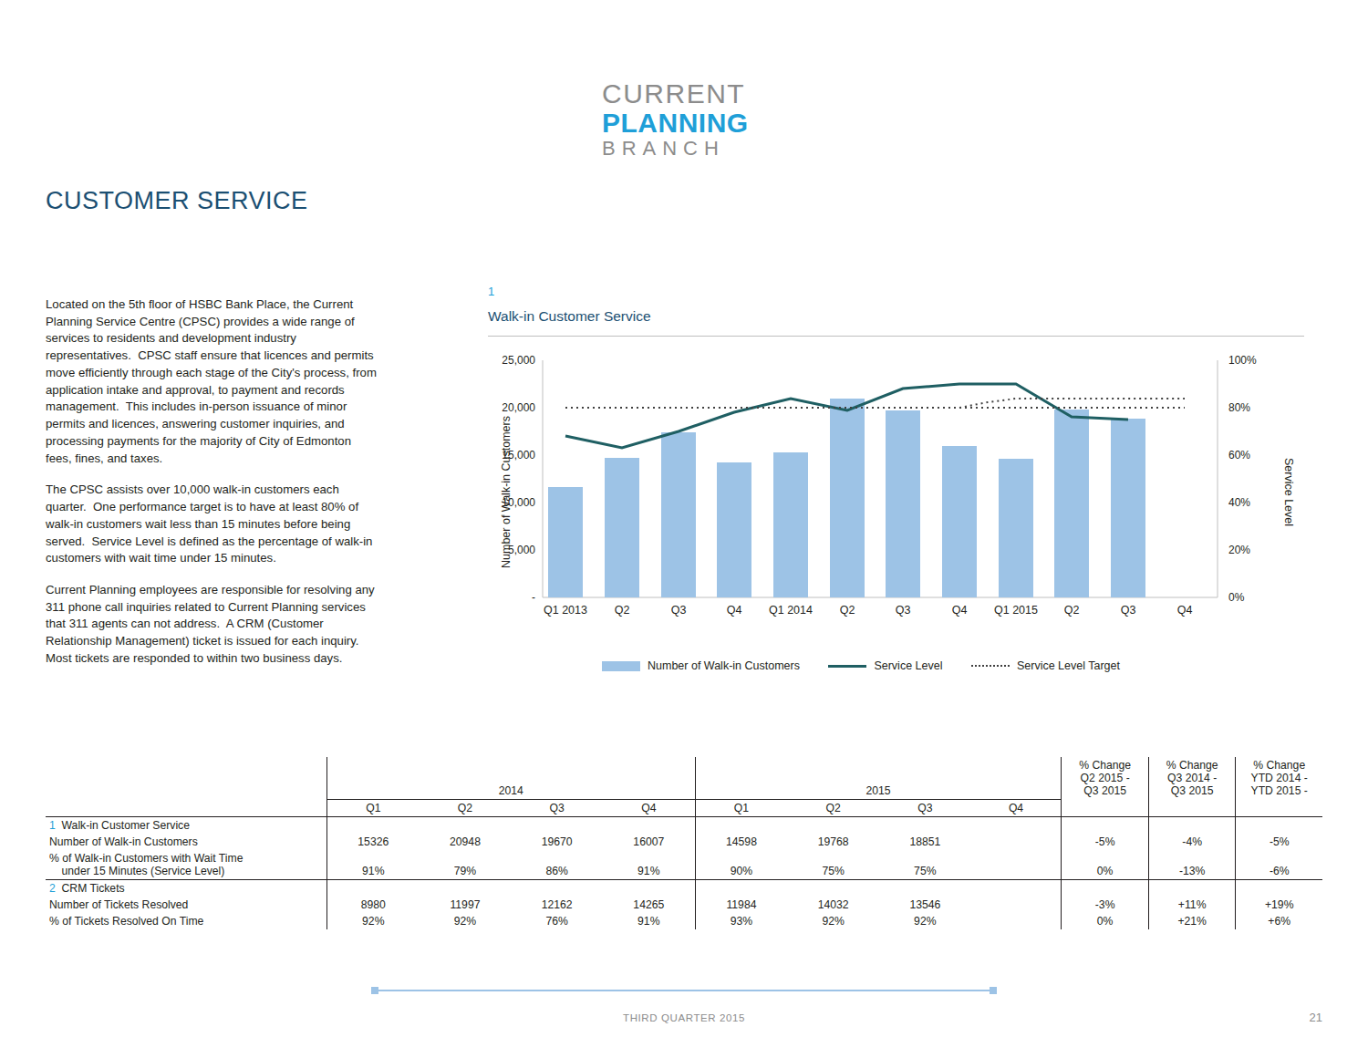CURRENT
PLANNING
BRANCH
CUSTOMER SERVICE
Located on the 5th floor of HSBC Bank Place, the Current Planning Service Centre (CPSC) provides a wide range of services to residents and development industry representatives. CPSC staff ensure that licences and permits move efficiently through each stage of the City's process, from application intake and approval, to payment and records management. This includes in-person issuance of minor permits and licences, answering customer inquiries, and processing payments for the majority of City of Edmonton fees, fines, and taxes.
The CPSC assists over 10,000 walk-in customers each quarter. One performance target is to have at least 80% of walk-in customers wait less than 15 minutes before being served. Service Level is defined as the percentage of walk-in customers with wait time under 15 minutes.
Current Planning employees are responsible for resolving any 311 phone call inquiries related to Current Planning services that 311 agents can not address. A CRM (Customer Relationship Management) ticket is issued for each inquiry. Most tickets are responded to within two business days.
1
Walk-in Customer Service
Number of Walk-in Customers
Service Level
25,000 20,000 15,000 10,000 5,000 - 100% 80% 60% 40% 20% 0% Q1 2013 Q2 Q3 Q4 Q1 2014 Q2 Q3 Q4 Q1 2015 Q2 Q3 Q4
Number of Walk-in Customers Service Level Service Level Target
| | 2014 | 2015 | % Change Q2 2015 - Q3 2015 | % Change Q3 2014 - Q3 2015 | % Change YTD 2014 - YTD 2015 - |
| --- | --- | --- | --- | --- | --- |
| | Q1 | Q2 | Q3 | Q4 | Q1 | Q2 | Q3 | Q4 | | | |
| 1 Walk-in Customer Service | | | | | | | | | | | |
| Number of Walk-in Customers | 15326 | 20948 | 19670 | 16007 | 14598 | 19768 | 18851 | | -5% | -4% | -5% |
| % of Walk-in Customers with Wait Time under 15 Minutes (Service Level) | 91% | 79% | 86% | 91% | 90% | 75% | 75% | | 0% | -13% | -6% |
| 2 CRM Tickets | | | | | | | | | | | |
| Number of Tickets Resolved | 8980 | 11997 | 12162 | 14265 | 11984 | 14032 | 13546 | | -3% | +11% | +19% |
| % of Tickets Resolved On Time | 92% | 92% | 76% | 91% | 93% | 92% | 92% | | 0% | +21% | +6% |
THIRD QUARTER 2015
21